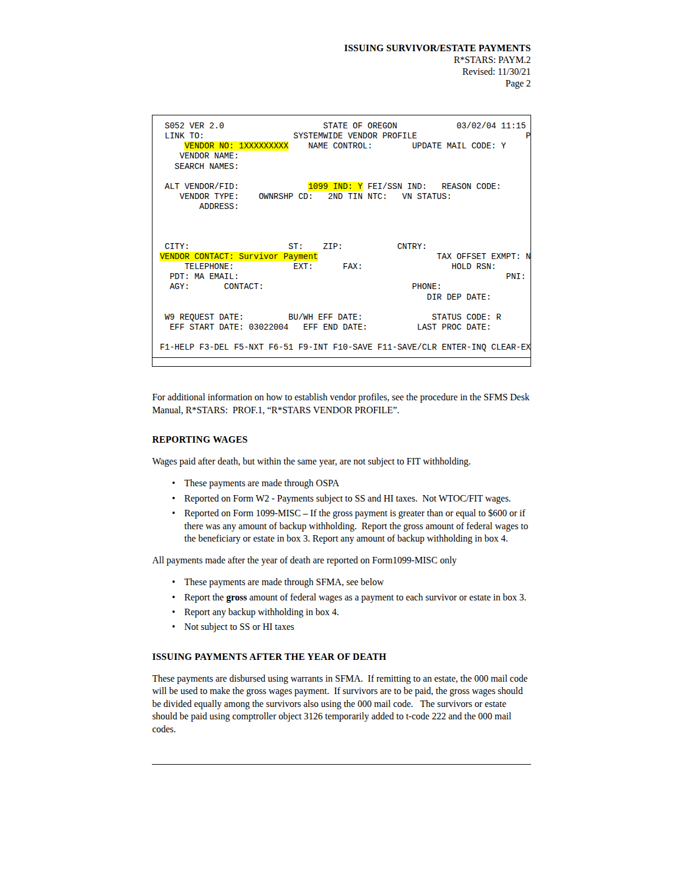ISSUING SURVIVOR/ESTATE PAYMENTS
R*STARS: PAYM.2
Revised: 11/30/21
Page 2
 S052 VER 2.0                    STATE OF OREGON            03/02/04 11:15 AM
 LINK TO:                  SYSTEMWIDE VENDOR PROFILE                      PROD
     VENDOR NO: 1XXXXXXXXX    NAME CONTROL:        UPDATE MAIL CODE: Y
    VENDOR NAME:
   SEARCH NAMES:

 ALT VENDOR/FID:              1099 IND: Y FEI/SSN IND:   REASON CODE:
    VENDOR TYPE:    OWNRSHP CD:   2ND TIN NTC:   VN STATUS:
        ADDRESS:



 CITY:                    ST:    ZIP:           CNTRY:
VENDOR CONTACT: Survivor Payment                        TAX OFFSET EXMPT: N
     TELEPHONE:            EXT:      FAX:                  HOLD RSN:
  PDT: MA EMAIL:                                                      PNI:
  AGY:       CONTACT:                              PHONE:
                                                      DIR DEP DATE:

 W9 REQUEST DATE:         BU/WH EFF DATE:              STATUS CODE: R
  EFF START DATE: 03022004   EFF END DATE:          LAST PROC DATE:

F1-HELP F3-DEL F5-NXT F6-51 F9-INT F10-SAVE F11-SAVE/CLR ENTER-INQ CLEAR-EXT
For additional information on how to establish vendor profiles, see the procedure in the SFMS Desk Manual, R*STARS: PROF.1, “R*STARS VENDOR PROFILE”.
REPORTING WAGES
Wages paid after death, but within the same year, are not subject to FIT withholding.
These payments are made through OSPA
Reported on Form W2 - Payments subject to SS and HI taxes. Not WTOC/FIT wages.
Reported on Form 1099-MISC – If the gross payment is greater than or equal to $600 or if there was any amount of backup withholding. Report the gross amount of federal wages to the beneficiary or estate in box 3. Report any amount of backup withholding in box 4.
All payments made after the year of death are reported on Form1099-MISC only
These payments are made through SFMA, see below
Report the gross amount of federal wages as a payment to each survivor or estate in box 3.
Report any backup withholding in box 4.
Not subject to SS or HI taxes
ISSUING PAYMENTS AFTER THE YEAR OF DEATH
These payments are disbursed using warrants in SFMA. If remitting to an estate, the 000 mail code will be used to make the gross wages payment. If survivors are to be paid, the gross wages should be divided equally among the survivors also using the 000 mail code. The survivors or estate should be paid using comptroller object 3126 temporarily added to t-code 222 and the 000 mail codes.